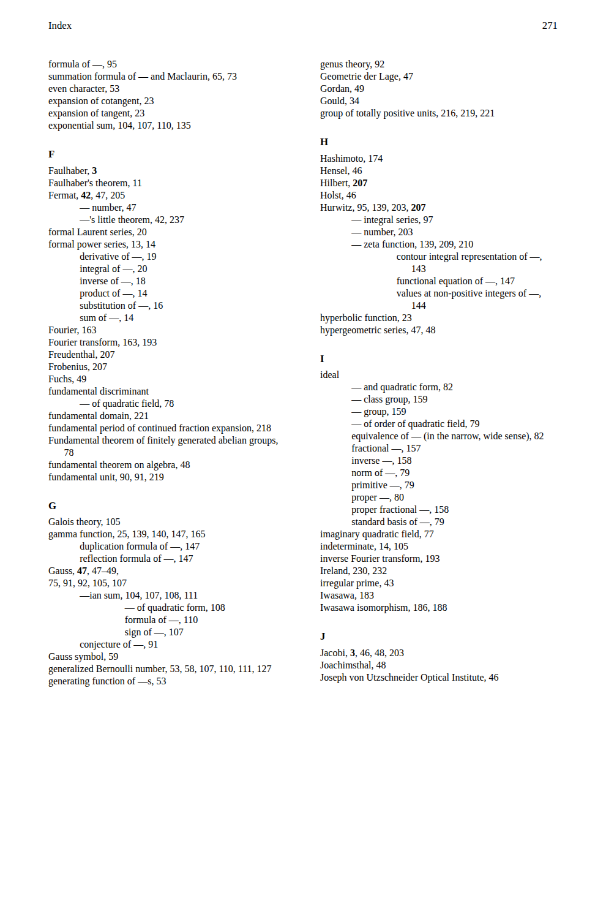Index 271
formula of —, 95
summation formula of — and Maclaurin, 65, 73
even character, 53
expansion of cotangent, 23
expansion of tangent, 23
exponential sum, 104, 107, 110, 135
F
Faulhaber, 3
Faulhaber's theorem, 11
Fermat, 42, 47, 205
— number, 47
—'s little theorem, 42, 237
formal Laurent series, 20
formal power series, 13, 14
derivative of —, 19
integral of —, 20
inverse of —, 18
product of —, 14
substitution of —, 16
sum of —, 14
Fourier, 163
Fourier transform, 163, 193
Freudenthal, 207
Frobenius, 207
Fuchs, 49
fundamental discriminant
— of quadratic field, 78
fundamental domain, 221
fundamental period of continued fraction expansion, 218
Fundamental theorem of finitely generated abelian groups, 78
fundamental theorem on algebra, 48
fundamental unit, 90, 91, 219
G
Galois theory, 105
gamma function, 25, 139, 140, 147, 165
duplication formula of —, 147
reflection formula of —, 147
Gauss, 47, 47–49,
75, 91, 92, 105, 107
—ian sum, 104, 107, 108, 111
— of quadratic form, 108
formula of —, 110
sign of —, 107
conjecture of —, 91
Gauss symbol, 59
generalized Bernoulli number, 53, 58, 107, 110, 111, 127
generating function of —s, 53
genus theory, 92
Geometrie der Lage, 47
Gordan, 49
Gould, 34
group of totally positive units, 216, 219, 221
H
Hashimoto, 174
Hensel, 46
Hilbert, 207
Holst, 46
Hurwitz, 95, 139, 203, 207
— integral series, 97
— number, 203
— zeta function, 139, 209, 210
contour integral representation of —, 143
functional equation of —, 147
values at non-positive integers of —, 144
hyperbolic function, 23
hypergeometric series, 47, 48
I
ideal
— and quadratic form, 82
— class group, 159
— group, 159
— of order of quadratic field, 79
equivalence of — (in the narrow, wide sense), 82
fractional —, 157
inverse —, 158
norm of —, 79
primitive —, 79
proper —, 80
proper fractional —, 158
standard basis of —, 79
imaginary quadratic field, 77
indeterminate, 14, 105
inverse Fourier transform, 193
Ireland, 230, 232
irregular prime, 43
Iwasawa, 183
Iwasawa isomorphism, 186, 188
J
Jacobi, 3, 46, 48, 203
Joachimsthal, 48
Joseph von Utzschneider Optical Institute, 46